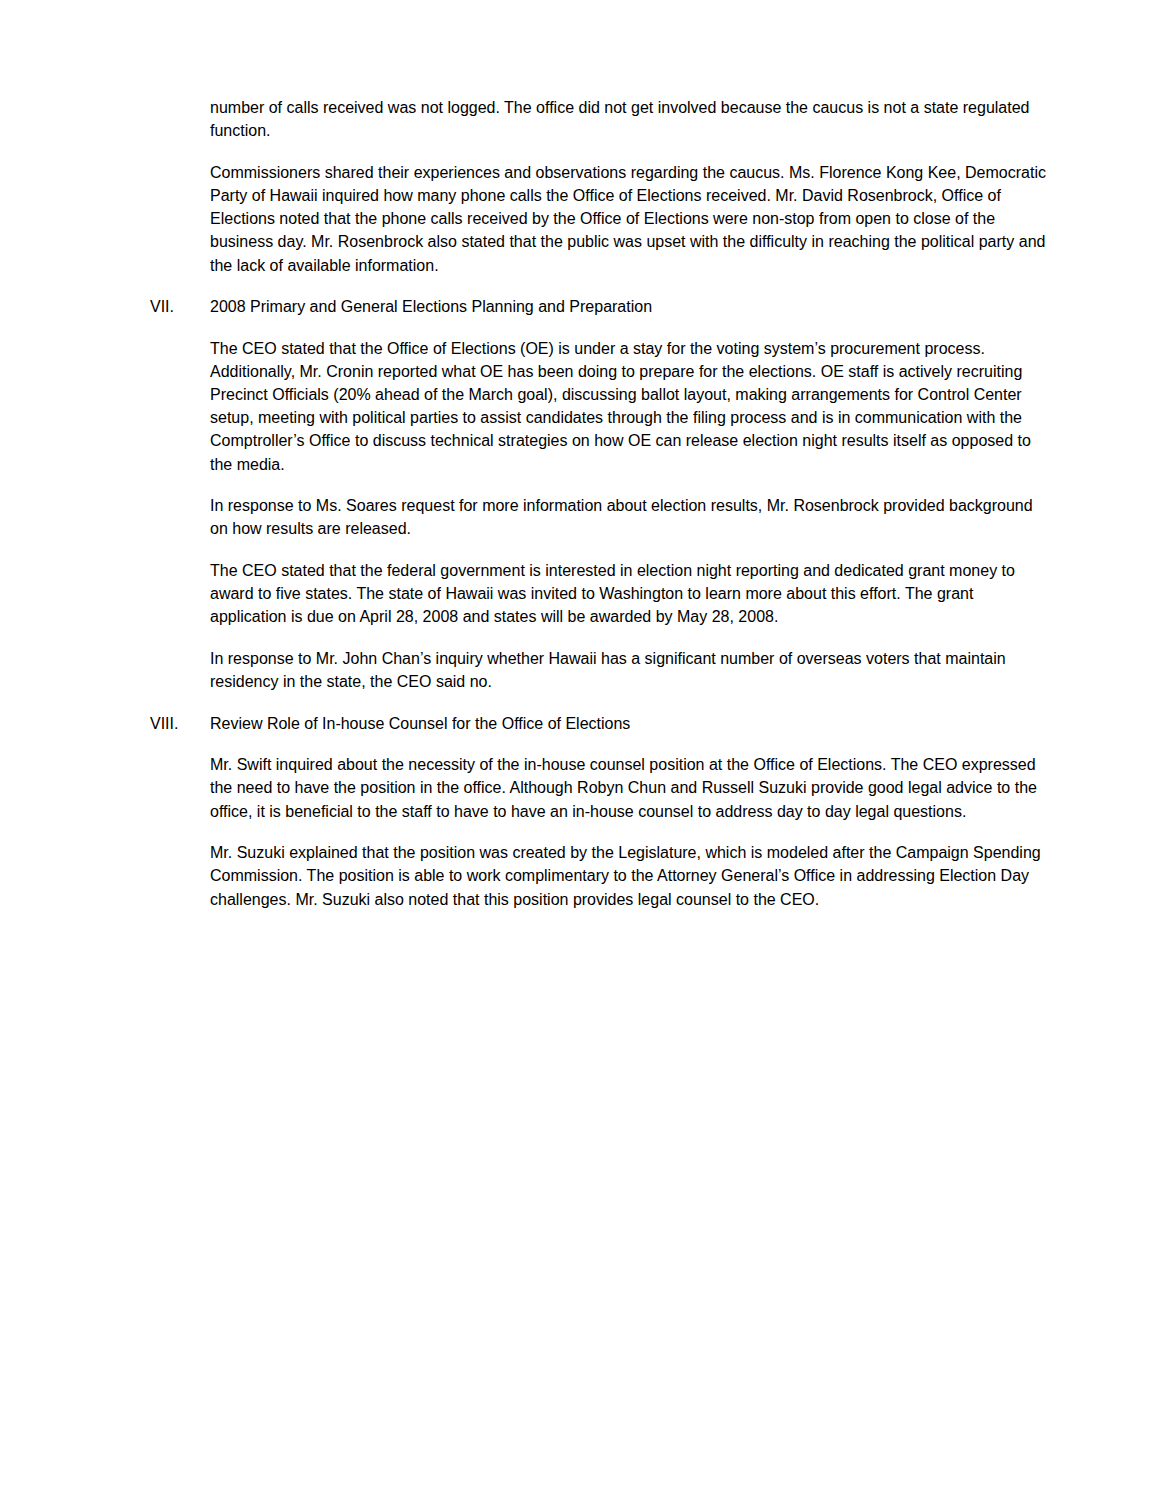number of calls received was not logged. The office did not get involved because the caucus is not a state regulated function.
Commissioners shared their experiences and observations regarding the caucus. Ms. Florence Kong Kee, Democratic Party of Hawaii inquired how many phone calls the Office of Elections received. Mr. David Rosenbrock, Office of Elections noted that the phone calls received by the Office of Elections were non-stop from open to close of the business day. Mr. Rosenbrock also stated that the public was upset with the difficulty in reaching the political party and the lack of available information.
VII.
2008 Primary and General Elections Planning and Preparation
The CEO stated that the Office of Elections (OE) is under a stay for the voting system’s procurement process. Additionally, Mr. Cronin reported what OE has been doing to prepare for the elections. OE staff is actively recruiting Precinct Officials (20% ahead of the March goal), discussing ballot layout, making arrangements for Control Center setup, meeting with political parties to assist candidates through the filing process and is in communication with the Comptroller’s Office to discuss technical strategies on how OE can release election night results itself as opposed to the media.
In response to Ms. Soares request for more information about election results, Mr. Rosenbrock provided background on how results are released.
The CEO stated that the federal government is interested in election night reporting and dedicated grant money to award to five states. The state of Hawaii was invited to Washington to learn more about this effort. The grant application is due on April 28, 2008 and states will be awarded by May 28, 2008.
In response to Mr. John Chan’s inquiry whether Hawaii has a significant number of overseas voters that maintain residency in the state, the CEO said no.
VIII.
Review Role of In-house Counsel for the Office of Elections
Mr. Swift inquired about the necessity of the in-house counsel position at the Office of Elections. The CEO expressed the need to have the position in the office. Although Robyn Chun and Russell Suzuki provide good legal advice to the office, it is beneficial to the staff to have to have an in-house counsel to address day to day legal questions.
Mr. Suzuki explained that the position was created by the Legislature, which is modeled after the Campaign Spending Commission. The position is able to work complimentary to the Attorney General’s Office in addressing Election Day challenges. Mr. Suzuki also noted that this position provides legal counsel to the CEO.